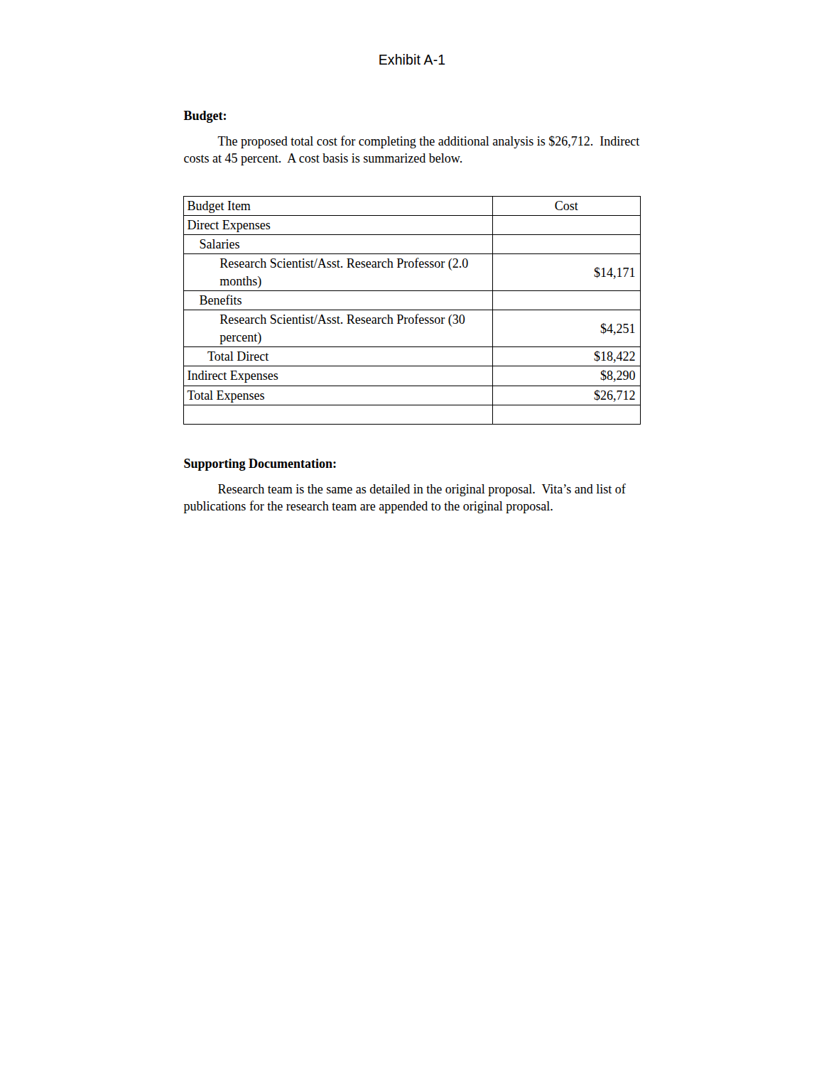Exhibit A-1
Budget:
The proposed total cost for completing the additional analysis is $26,712. Indirect costs at 45 percent. A cost basis is summarized below.
| Budget Item | Cost |
| Direct Expenses | |
| Salaries | |
| Research Scientist/Asst. Research Professor (2.0 months) | $14,171 |
| Benefits | |
| Research Scientist/Asst. Research Professor (30 percent) | $4,251 |
| Total Direct | $18,422 |
| Indirect Expenses | $8,290 |
| Total Expenses | $26,712 |
Supporting Documentation:
Research team is the same as detailed in the original proposal. Vita’s and list of publications for the research team are appended to the original proposal.